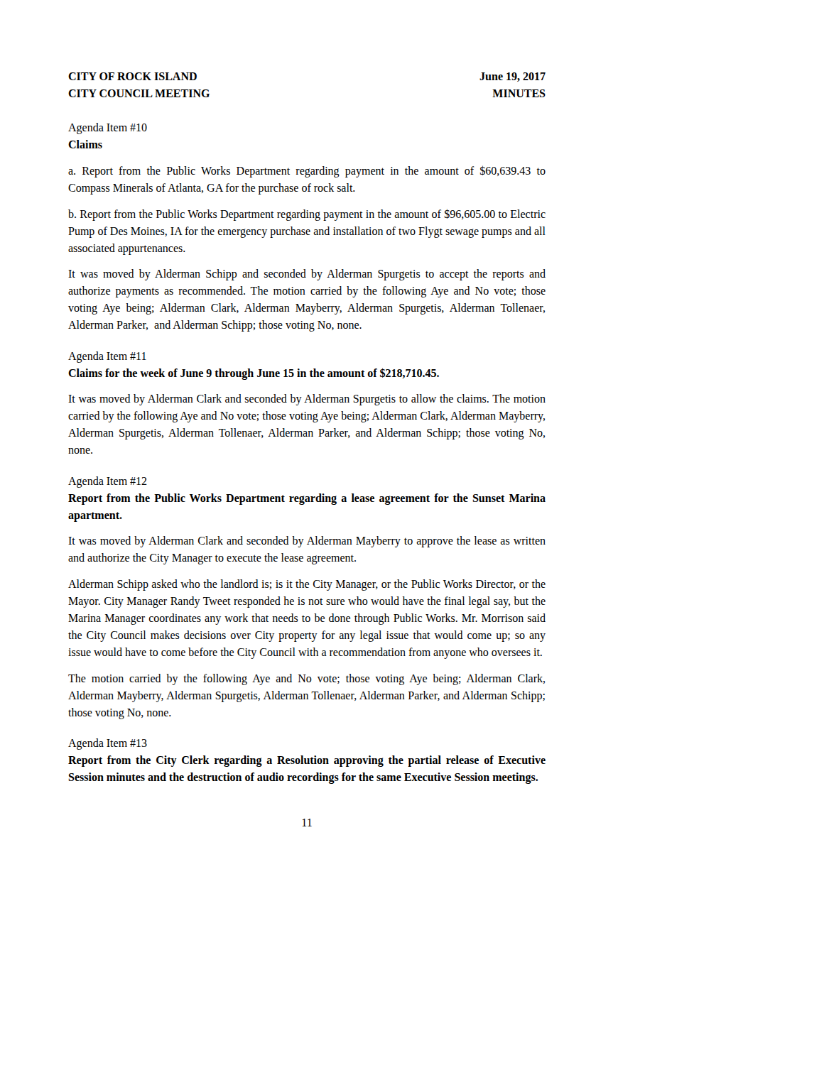CITY OF ROCK ISLAND
CITY COUNCIL MEETING
June 19, 2017
MINUTES
Agenda Item #10
Claims
a. Report from the Public Works Department regarding payment in the amount of $60,639.43 to Compass Minerals of Atlanta, GA for the purchase of rock salt.
b. Report from the Public Works Department regarding payment in the amount of $96,605.00 to Electric Pump of Des Moines, IA for the emergency purchase and installation of two Flygt sewage pumps and all associated appurtenances.
It was moved by Alderman Schipp and seconded by Alderman Spurgetis to accept the reports and authorize payments as recommended. The motion carried by the following Aye and No vote; those voting Aye being; Alderman Clark, Alderman Mayberry, Alderman Spurgetis, Alderman Tollenaer, Alderman Parker, and Alderman Schipp; those voting No, none.
Agenda Item #11
Claims for the week of June 9 through June 15 in the amount of $218,710.45.
It was moved by Alderman Clark and seconded by Alderman Spurgetis to allow the claims. The motion carried by the following Aye and No vote; those voting Aye being; Alderman Clark, Alderman Mayberry, Alderman Spurgetis, Alderman Tollenaer, Alderman Parker, and Alderman Schipp; those voting No, none.
Agenda Item #12
Report from the Public Works Department regarding a lease agreement for the Sunset Marina apartment.
It was moved by Alderman Clark and seconded by Alderman Mayberry to approve the lease as written and authorize the City Manager to execute the lease agreement.
Alderman Schipp asked who the landlord is; is it the City Manager, or the Public Works Director, or the Mayor. City Manager Randy Tweet responded he is not sure who would have the final legal say, but the Marina Manager coordinates any work that needs to be done through Public Works. Mr. Morrison said the City Council makes decisions over City property for any legal issue that would come up; so any issue would have to come before the City Council with a recommendation from anyone who oversees it.
The motion carried by the following Aye and No vote; those voting Aye being; Alderman Clark, Alderman Mayberry, Alderman Spurgetis, Alderman Tollenaer, Alderman Parker, and Alderman Schipp; those voting No, none.
Agenda Item #13
Report from the City Clerk regarding a Resolution approving the partial release of Executive Session minutes and the destruction of audio recordings for the same Executive Session meetings.
11